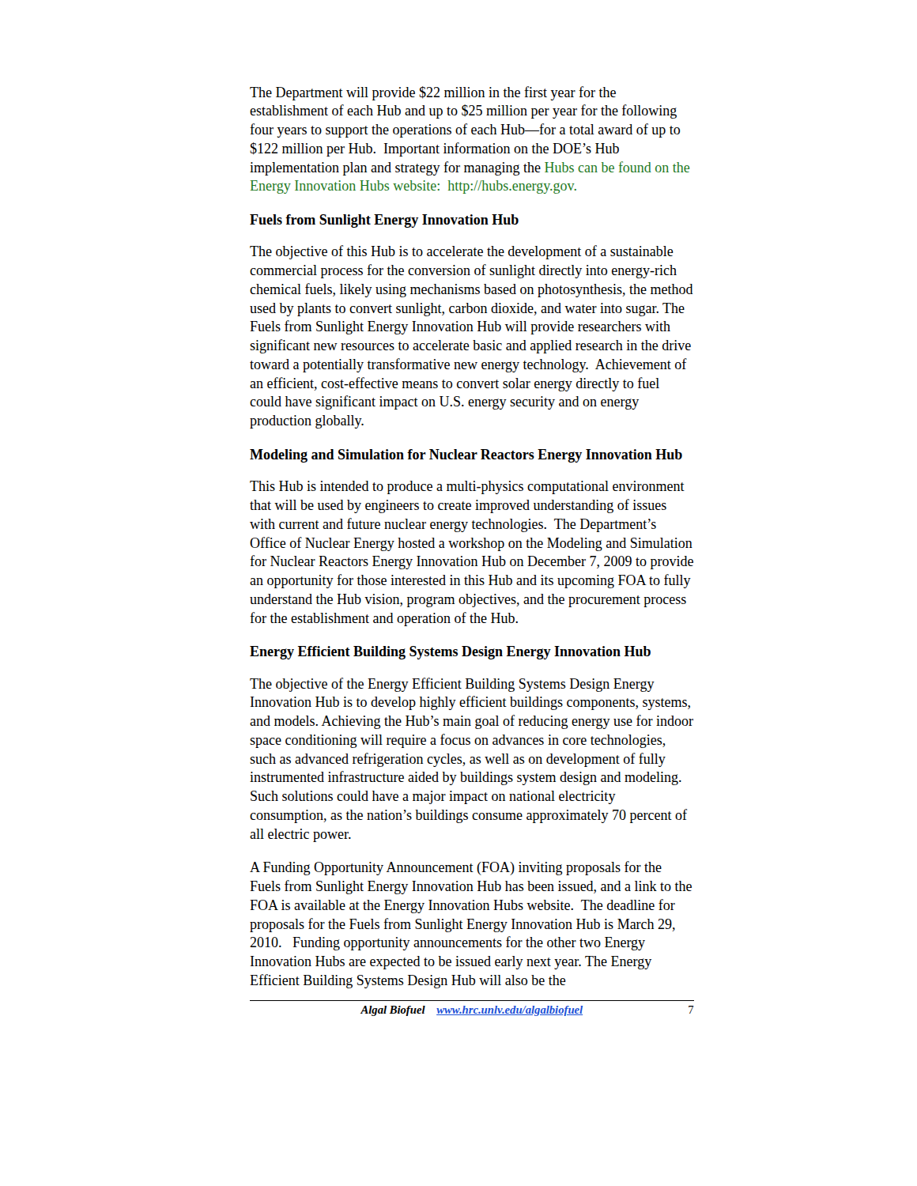The Department will provide $22 million in the first year for the establishment of each Hub and up to $25 million per year for the following four years to support the operations of each Hub—for a total award of up to $122 million per Hub. Important information on the DOE’s Hub implementation plan and strategy for managing the Hubs can be found on the Energy Innovation Hubs website: http://hubs.energy.gov.
Fuels from Sunlight Energy Innovation Hub
The objective of this Hub is to accelerate the development of a sustainable commercial process for the conversion of sunlight directly into energy-rich chemical fuels, likely using mechanisms based on photosynthesis, the method used by plants to convert sunlight, carbon dioxide, and water into sugar. The Fuels from Sunlight Energy Innovation Hub will provide researchers with significant new resources to accelerate basic and applied research in the drive toward a potentially transformative new energy technology. Achievement of an efficient, cost-effective means to convert solar energy directly to fuel could have significant impact on U.S. energy security and on energy production globally.
Modeling and Simulation for Nuclear Reactors Energy Innovation Hub
This Hub is intended to produce a multi-physics computational environment that will be used by engineers to create improved understanding of issues with current and future nuclear energy technologies. The Department’s Office of Nuclear Energy hosted a workshop on the Modeling and Simulation for Nuclear Reactors Energy Innovation Hub on December 7, 2009 to provide an opportunity for those interested in this Hub and its upcoming FOA to fully understand the Hub vision, program objectives, and the procurement process for the establishment and operation of the Hub.
Energy Efficient Building Systems Design Energy Innovation Hub
The objective of the Energy Efficient Building Systems Design Energy Innovation Hub is to develop highly efficient buildings components, systems, and models. Achieving the Hub’s main goal of reducing energy use for indoor space conditioning will require a focus on advances in core technologies, such as advanced refrigeration cycles, as well as on development of fully instrumented infrastructure aided by buildings system design and modeling. Such solutions could have a major impact on national electricity consumption, as the nation’s buildings consume approximately 70 percent of all electric power.
A Funding Opportunity Announcement (FOA) inviting proposals for the Fuels from Sunlight Energy Innovation Hub has been issued, and a link to the FOA is available at the Energy Innovation Hubs website. The deadline for proposals for the Fuels from Sunlight Energy Innovation Hub is March 29, 2010. Funding opportunity announcements for the other two Energy Innovation Hubs are expected to be issued early next year. The Energy Efficient Building Systems Design Hub will also be the
Algal Biofuel www.hrc.unlv.edu/algalbiofuel 7